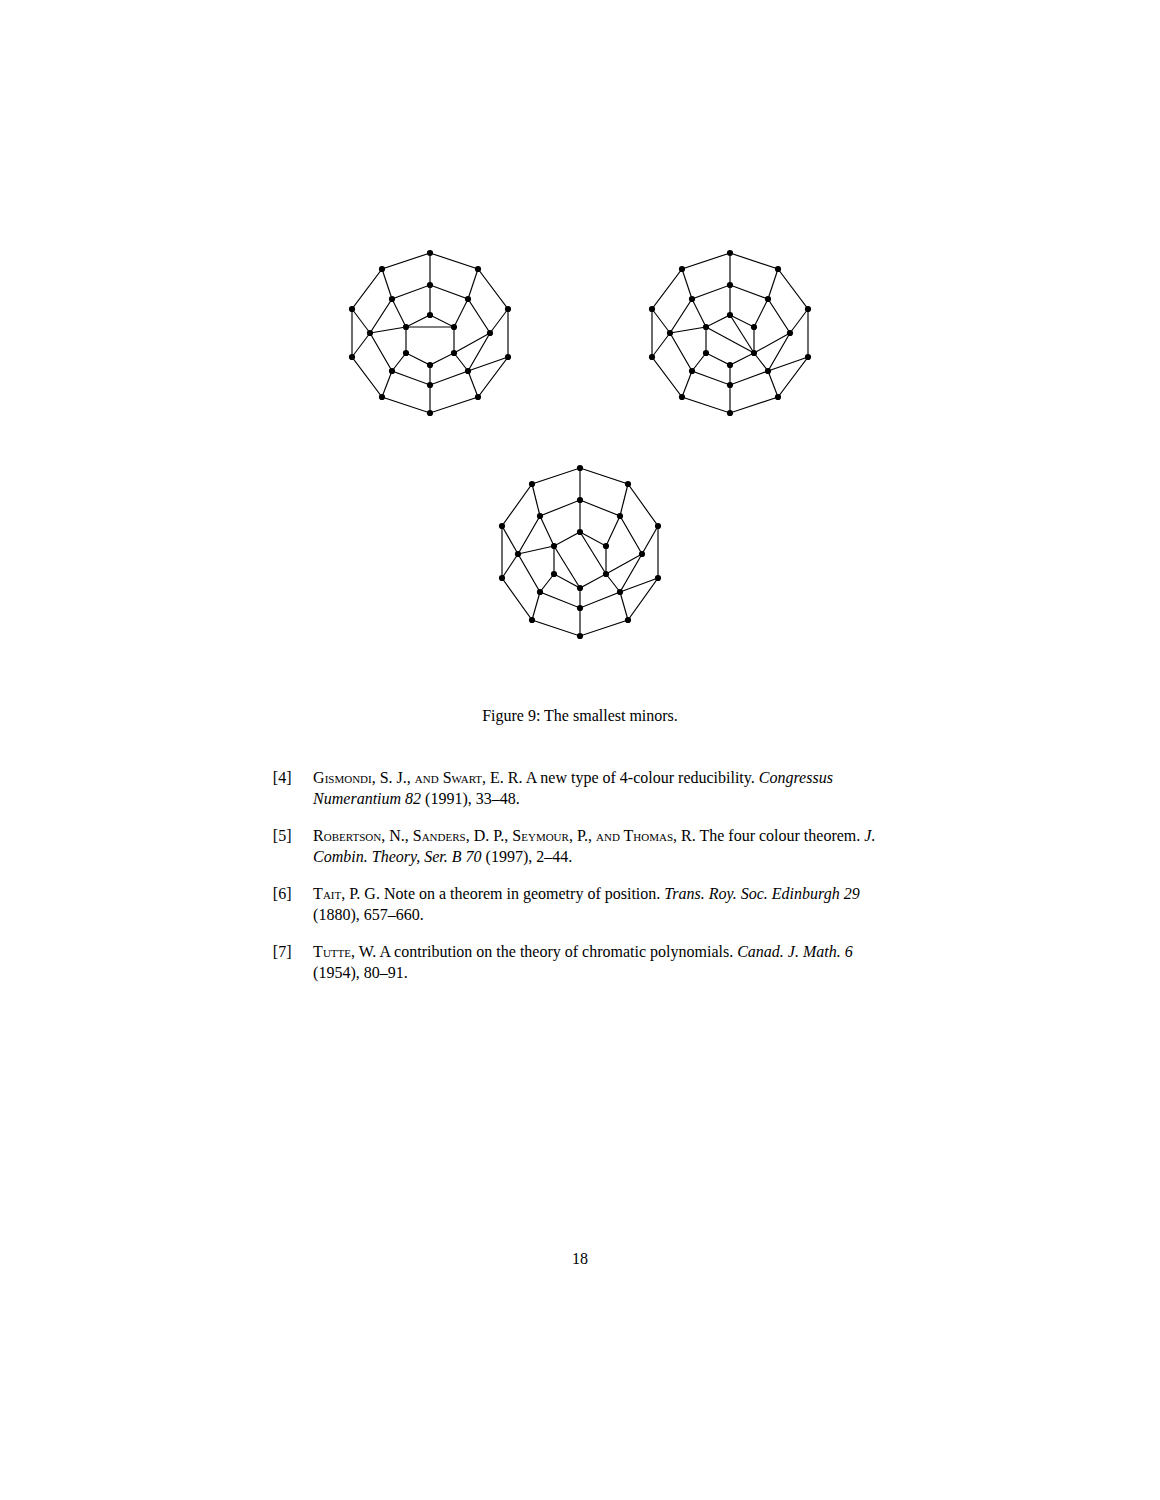Figure 9: The smallest minors.
[4] Gismondi, S. J., and Swart, E. R. A new type of 4-colour reducibility. Congressus Numerantium 82 (1991), 33–48.
[5] Robertson, N., Sanders, D. P., Seymour, P., and Thomas, R. The four colour theorem. J. Combin. Theory, Ser. B 70 (1997), 2–44.
[6] Tait, P. G. Note on a theorem in geometry of position. Trans. Roy. Soc. Edinburgh 29 (1880), 657–660.
[7] Tutte, W. A contribution on the theory of chromatic polynomials. Canad. J. Math. 6 (1954), 80–91.
18